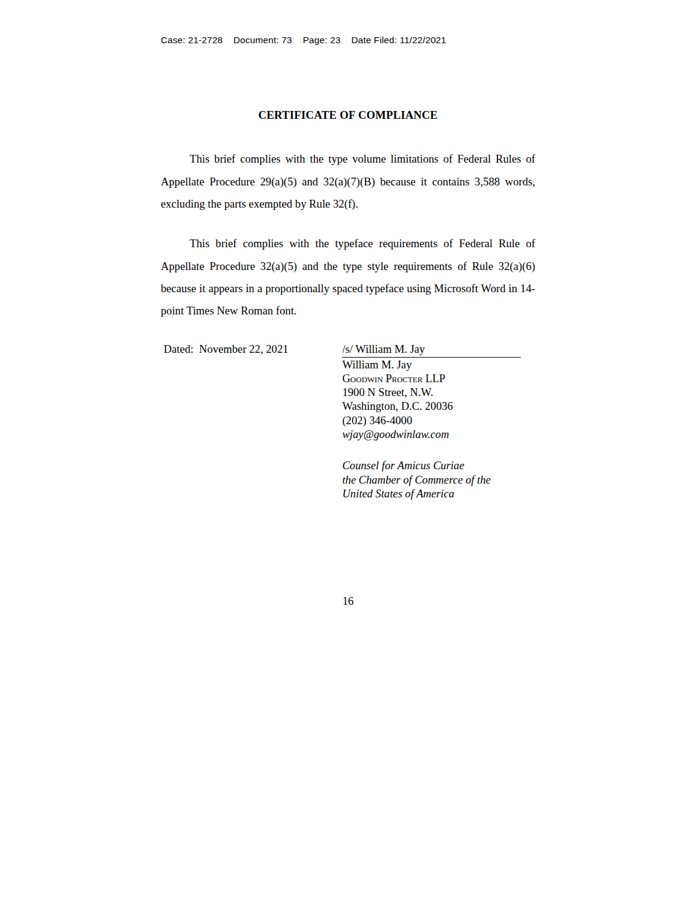Case: 21-2728 Document: 73 Page: 23 Date Filed: 11/22/2021
CERTIFICATE OF COMPLIANCE
This brief complies with the type volume limitations of Federal Rules of Appellate Procedure 29(a)(5) and 32(a)(7)(B) because it contains 3,588 words, excluding the parts exempted by Rule 32(f).
This brief complies with the typeface requirements of Federal Rule of Appellate Procedure 32(a)(5) and the type style requirements of Rule 32(a)(6) because it appears in a proportionally spaced typeface using Microsoft Word in 14-point Times New Roman font.
Dated: November 22, 2021
/s/ William M. Jay
William M. Jay
Goodwin Procter LLP
1900 N Street, N.W.
Washington, D.C. 20036
(202) 346-4000
wjay@goodwinlaw.com
Counsel for Amicus Curiae
the Chamber of Commerce of the
United States of America
16